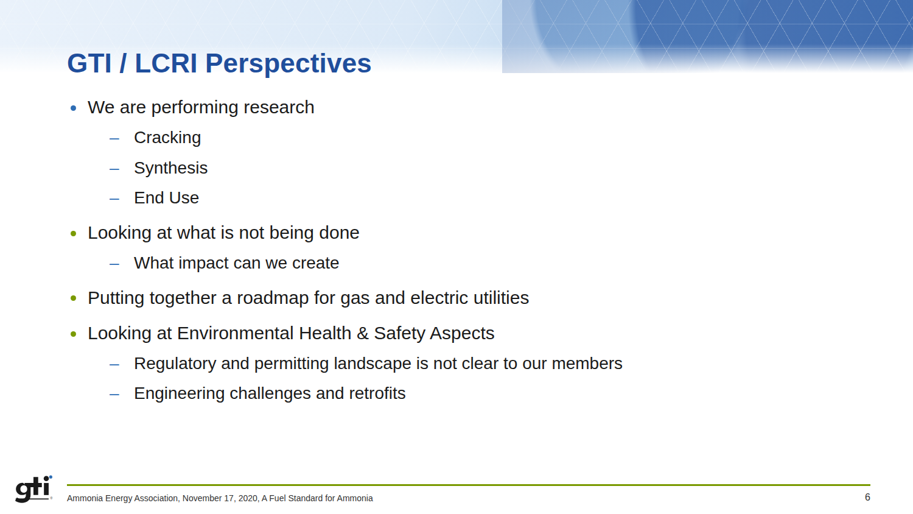GTI / LCRI Perspectives
We are performing research
Cracking
Synthesis
End Use
Looking at what is not being done
What impact can we create
Putting together a roadmap for gas and electric utilities
Looking at Environmental Health & Safety Aspects
Regulatory and permitting landscape is not clear to our members
Engineering challenges and retrofits
Ammonia Energy Association, November 17, 2020, A Fuel Standard for Ammonia
6
®